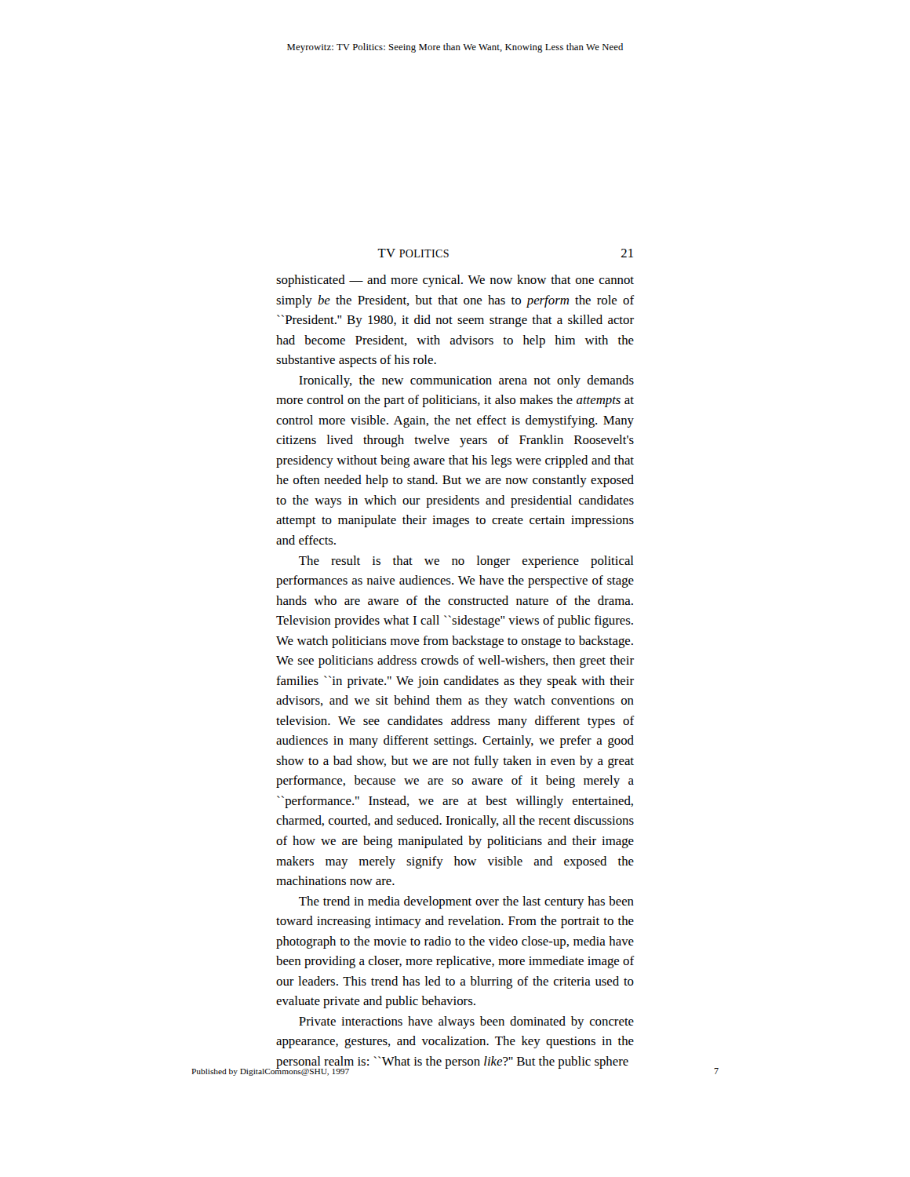Meyrowitz: TV Politics: Seeing More than We Want, Knowing Less than We Need
TV POLITICS
21
sophisticated — and more cynical. We now know that one cannot simply be the President, but that one has to perform the role of ``President.'' By 1980, it did not seem strange that a skilled actor had become President, with advisors to help him with the substantive aspects of his role.
Ironically, the new communication arena not only demands more control on the part of politicians, it also makes the attempts at control more visible. Again, the net effect is demystifying. Many citizens lived through twelve years of Franklin Roosevelt's presidency without being aware that his legs were crippled and that he often needed help to stand. But we are now constantly exposed to the ways in which our presidents and presidential candidates attempt to manipulate their images to create certain impressions and effects.
The result is that we no longer experience political performances as naive audiences. We have the perspective of stage hands who are aware of the constructed nature of the drama. Television provides what I call ``sidestage'' views of public figures. We watch politicians move from backstage to onstage to backstage. We see politicians address crowds of well-wishers, then greet their families ``in private.'' We join candidates as they speak with their advisors, and we sit behind them as they watch conventions on television. We see candidates address many different types of audiences in many different settings. Certainly, we prefer a good show to a bad show, but we are not fully taken in even by a great performance, because we are so aware of it being merely a ``performance.'' Instead, we are at best willingly entertained, charmed, courted, and seduced. Ironically, all the recent discussions of how we are being manipulated by politicians and their image makers may merely signify how visible and exposed the machinations now are.
The trend in media development over the last century has been toward increasing intimacy and revelation. From the portrait to the photograph to the movie to radio to the video close-up, media have been providing a closer, more replicative, more immediate image of our leaders. This trend has led to a blurring of the criteria used to evaluate private and public behaviors.
Private interactions have always been dominated by concrete appearance, gestures, and vocalization. The key questions in the personal realm is: ``What is the person like?'' But the public sphere
Published by DigitalCommons@SHU, 1997
7